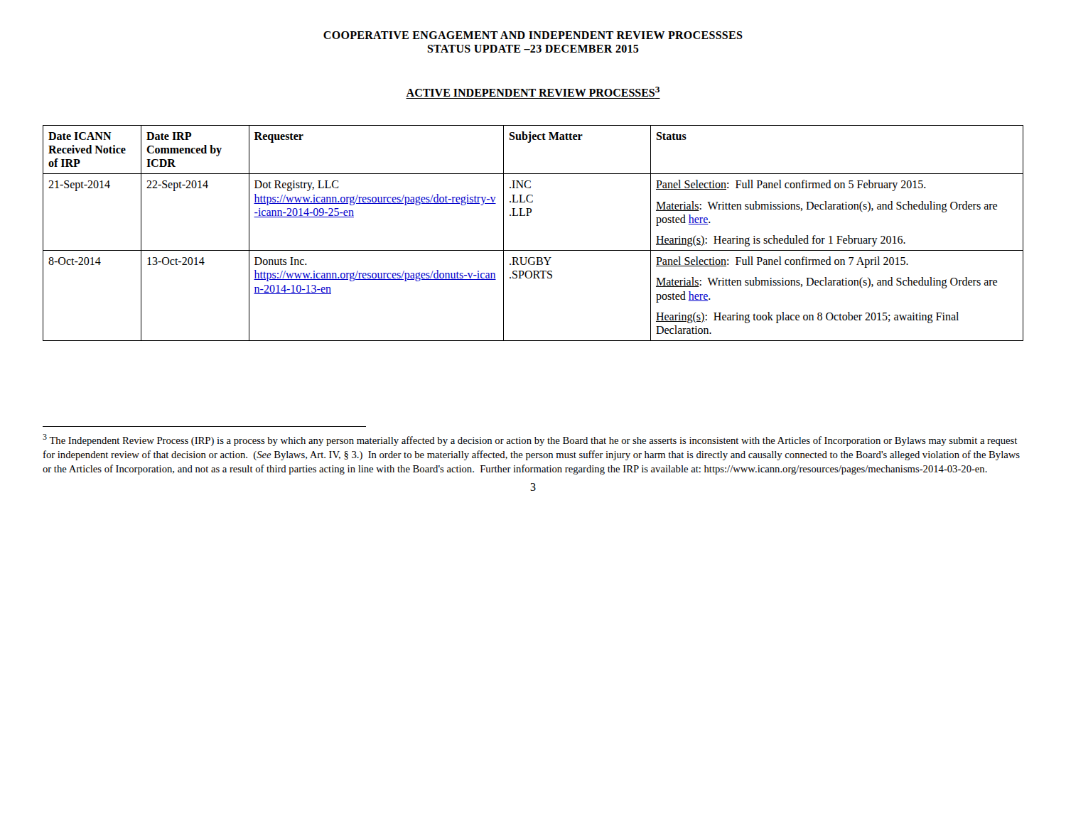COOPERATIVE ENGAGEMENT AND INDEPENDENT REVIEW PROCESSSES
STATUS UPDATE –23 DECEMBER 2015
ACTIVE INDEPENDENT REVIEW PROCESSES3
| Date ICANN Received Notice of IRP | Date IRP Commenced by ICDR | Requester | Subject Matter | Status |
| --- | --- | --- | --- | --- |
| 21-Sept-2014 | 22-Sept-2014 | Dot Registry, LLC https://www.icann.org/resources/pages/dot-registry-v-icann-2014-09-25-en | .INC .LLC .LLP | Panel Selection : Full Panel confirmed on 5 February 2015. Materials : Written submissions, Declaration(s), and Scheduling Orders are posted here . Hearing(s) : Hearing is scheduled for 1 February 2016. |
| 8-Oct-2014 | 13-Oct-2014 | Donuts Inc. https://www.icann.org/resources/pages/donuts-v-icann-2014-10-13-en | .RUGBY .SPORTS | Panel Selection : Full Panel confirmed on 7 April 2015. Materials : Written submissions, Declaration(s), and Scheduling Orders are posted here . Hearing(s) : Hearing took place on 8 October 2015; awaiting Final Declaration. |
3 The Independent Review Process (IRP) is a process by which any person materially affected by a decision or action by the Board that he or she asserts is inconsistent with the Articles of Incorporation or Bylaws may submit a request for independent review of that decision or action. (See Bylaws, Art. IV, § 3.) In order to be materially affected, the person must suffer injury or harm that is directly and causally connected to the Board's alleged violation of the Bylaws or the Articles of Incorporation, and not as a result of third parties acting in line with the Board's action. Further information regarding the IRP is available at: https://www.icann.org/resources/pages/mechanisms-2014-03-20-en.
3